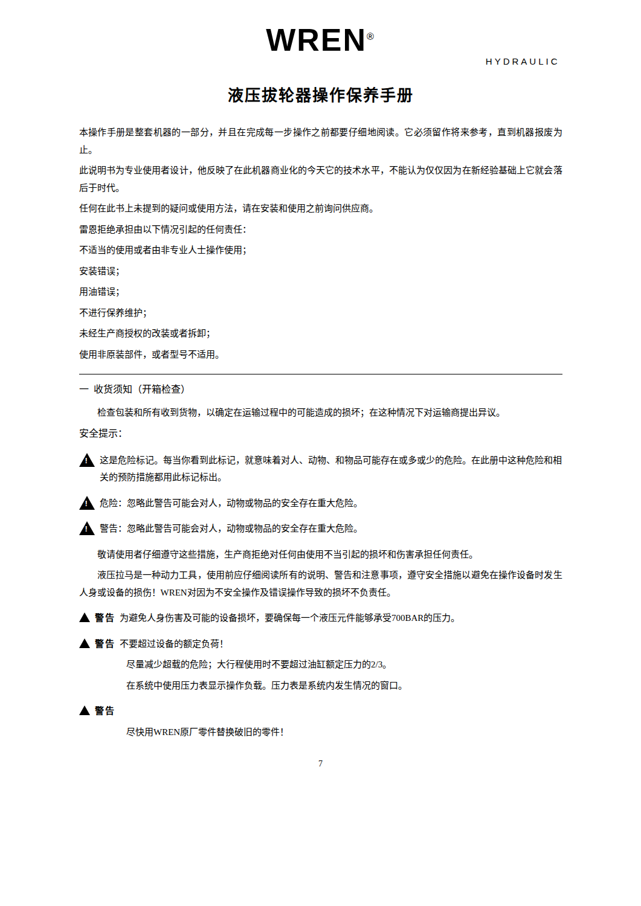WREN® HYDRAULIC
液压拔轮器操作保养手册
本操作手册是整套机器的一部分，并且在完成每一步操作之前都要仔细地阅读。它必须留作将来参考，直到机器报废为止。
此说明书为专业使用者设计，他反映了在此机器商业化的今天它的技术水平，不能认为仅仅因为在新经验基础上它就会落后于时代。
任何在此书上未提到的疑问或使用方法，请在安装和使用之前询问供应商。
雷恩拒绝承担由以下情况引起的任何责任：
不适当的使用或者由非专业人士操作使用；
安装错误；
用油错误；
不进行保养维护；
未经生产商授权的改装或者拆卸；
使用非原装部件，或者型号不适用。
一 收货须知（开箱检查）
检查包装和所有收到货物，以确定在运输过程中的可能造成的损坏；在这种情况下对运输商提出异议。
安全提示：
这是危险标记。每当你看到此标记，就意味着对人、动物、和物品可能存在或多或少的危险。在此册中这种危险和相关的预防措施都用此标记标出。
危险：忽略此警告可能会对人，动物或物品的安全存在重大危险。
警告：忽略此警告可能会对人，动物或物品的安全存在重大危险。
敬请使用者仔细遵守这些措施，生产商拒绝对任何由使用不当引起的损坏和伤害承担任何责任。
液压拉马是一种动力工具，使用前应仔细阅读所有的说明、警告和注意事项，遵守安全措施以避免在操作设备时发生人身或设备的损伤！WREN对因为不安全操作及错误操作导致的损坏不负责任。
警告 为避免人身伤害及可能的设备损坏，要确保每一个液压元件能够承受700BAR的压力。
警告 不要超过设备的额定负荷！
尽量减少超载的危险；大行程使用时不要超过油缸额定压力的2/3。
在系统中使用压力表显示操作负载。压力表是系统内发生情况的窗口。
警告
尽快用WREN原厂零件替换破旧的零件！
7